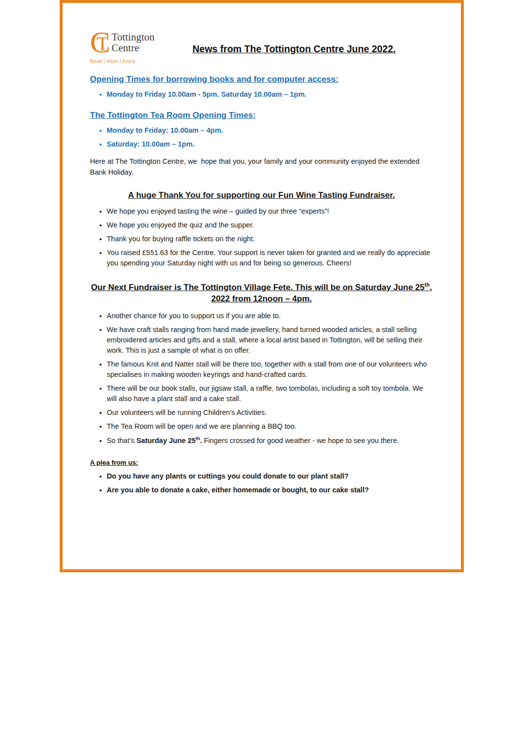C T Tottington Centre
Read | Meet | Enjoy
News from The Tottington Centre June 2022.
Opening Times for borrowing books and for computer access:
Monday to Friday 10.00am - 5pm. Saturday 10.00am – 1pm.
The Tottington Tea Room Opening Times:
Monday to Friday: 10.00am – 4pm.
Saturday: 10.00am – 1pm.
Here at The Tottington Centre, we hope that you, your family and your community enjoyed the extended Bank Holiday.
A huge Thank You for supporting our Fun Wine Tasting Fundraiser.
We hope you enjoyed tasting the wine – guided by our three “experts”!
We hope you enjoyed the quiz and the supper.
Thank you for buying raffle tickets on the night.
You raised £551.63 for the Centre. Your support is never taken for granted and we really do appreciate you spending your Saturday night with us and for being so generous. Cheers!
Our Next Fundraiser is The Tottington Village Fete. This will be on Saturday June 25th, 2022 from 12noon – 4pm.
Another chance for you to support us if you are able to.
We have craft stalls ranging from hand made jewellery, hand turned wooded articles, a stall selling embroidered articles and gifts and a stall, where a local artist based in Tottington, will be selling their work. This is just a sample of what is on offer.
The famous Knit and Natter stall will be there too, together with a stall from one of our volunteers who specialises in making wooden keyrings and hand-crafted cards.
There will be our book stalls, our jigsaw stall, a raffle, two tombolas, including a soft toy tombola. We will also have a plant stall and a cake stall.
Our volunteers will be running Children’s Activities.
The Tea Room will be open and we are planning a BBQ too.
So that’s Saturday June 25th. Fingers crossed for good weather - we hope to see you there.
A plea from us:
Do you have any plants or cuttings you could donate to our plant stall?
Are you able to donate a cake, either homemade or bought, to our cake stall?